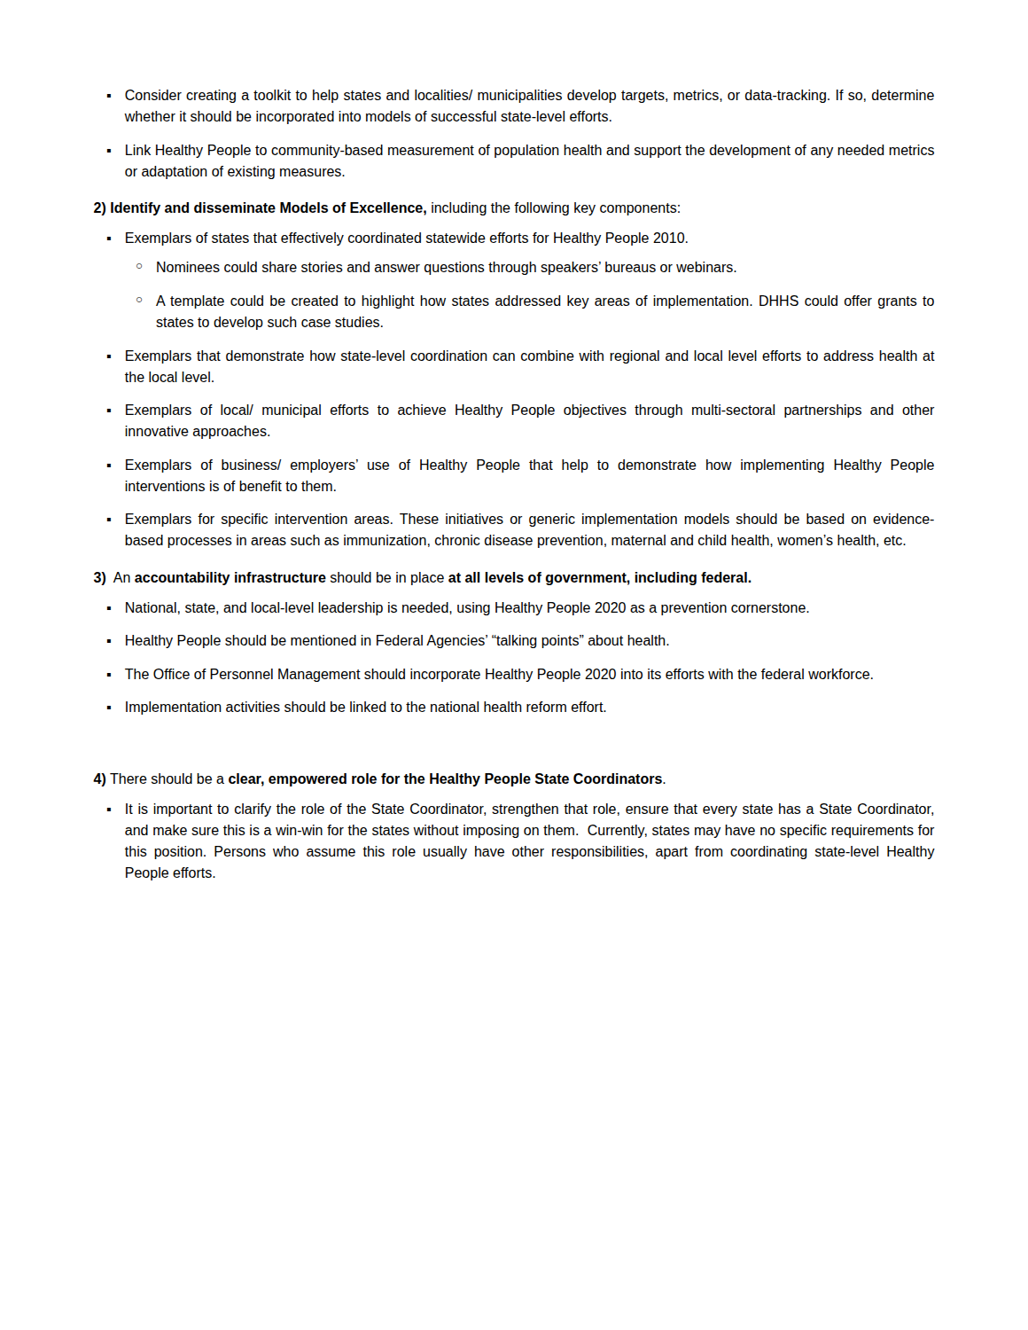Consider creating a toolkit to help states and localities/ municipalities develop targets, metrics, or data-tracking. If so, determine whether it should be incorporated into models of successful state-level efforts.
Link Healthy People to community-based measurement of population health and support the development of any needed metrics or adaptation of existing measures.
2) Identify and disseminate Models of Excellence, including the following key components:
Exemplars of states that effectively coordinated statewide efforts for Healthy People 2010.
Nominees could share stories and answer questions through speakers’ bureaus or webinars.
A template could be created to highlight how states addressed key areas of implementation. DHHS could offer grants to states to develop such case studies.
Exemplars that demonstrate how state-level coordination can combine with regional and local level efforts to address health at the local level.
Exemplars of local/ municipal efforts to achieve Healthy People objectives through multi-sectoral partnerships and other innovative approaches.
Exemplars of business/ employers’ use of Healthy People that help to demonstrate how implementing Healthy People interventions is of benefit to them.
Exemplars for specific intervention areas. These initiatives or generic implementation models should be based on evidence-based processes in areas such as immunization, chronic disease prevention, maternal and child health, women’s health, etc.
3) An accountability infrastructure should be in place at all levels of government, including federal.
National, state, and local-level leadership is needed, using Healthy People 2020 as a prevention cornerstone.
Healthy People should be mentioned in Federal Agencies’ “talking points” about health.
The Office of Personnel Management should incorporate Healthy People 2020 into its efforts with the federal workforce.
Implementation activities should be linked to the national health reform effort.
4) There should be a clear, empowered role for the Healthy People State Coordinators.
It is important to clarify the role of the State Coordinator, strengthen that role, ensure that every state has a State Coordinator, and make sure this is a win-win for the states without imposing on them. Currently, states may have no specific requirements for this position. Persons who assume this role usually have other responsibilities, apart from coordinating state-level Healthy People efforts.